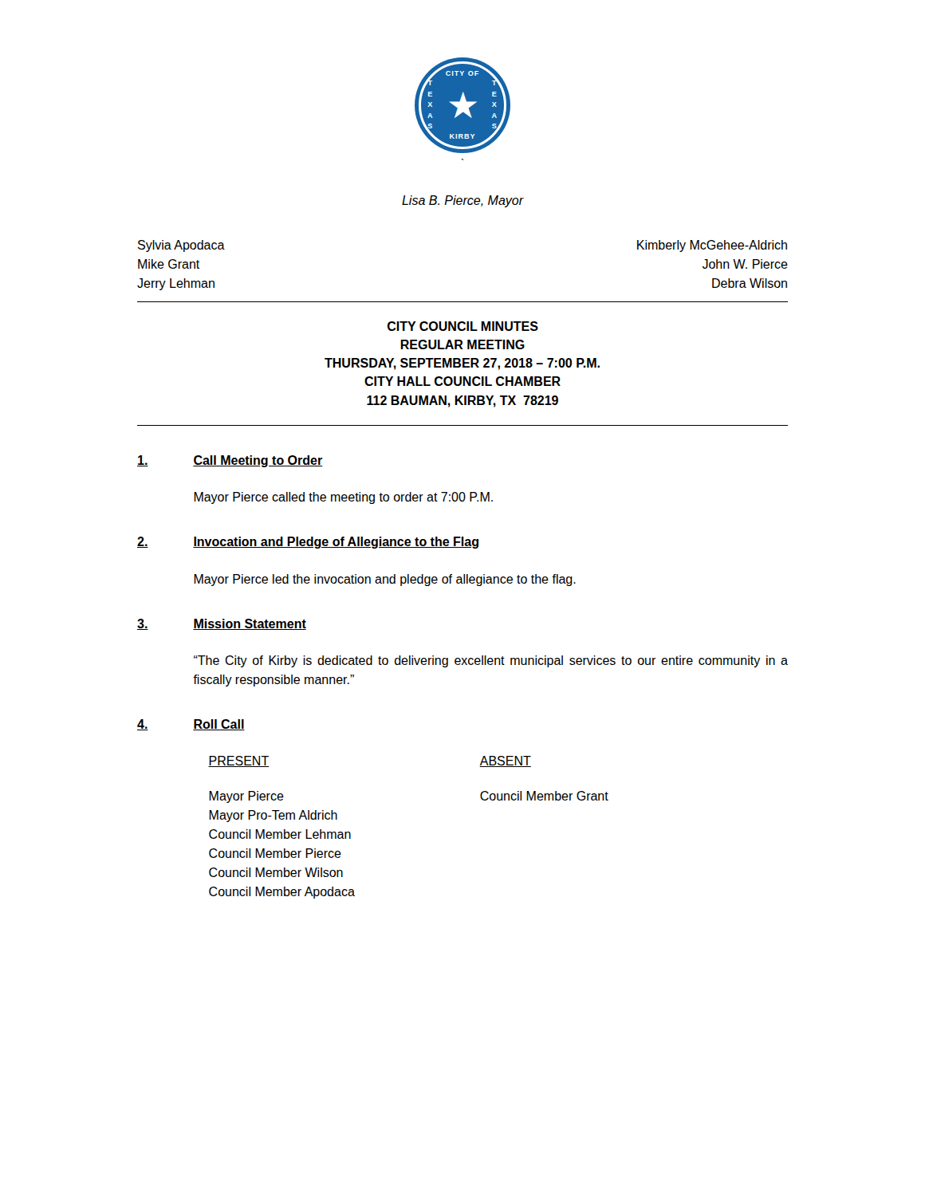CITY OF T
E
X
A
S T
E
X
A
S ★ KIRBY
`
Lisa B. Pierce, Mayor
| Sylvia Apodaca | Kimberly McGehee-Aldrich |
| Mike Grant | John W. Pierce |
| Jerry Lehman | Debra Wilson |
CITY COUNCIL MINUTES
REGULAR MEETING
THURSDAY, SEPTEMBER 27, 2018 – 7:00 P.M.
CITY HALL COUNCIL CHAMBER
112 BAUMAN, KIRBY, TX 78219
1. Call Meeting to Order
Mayor Pierce called the meeting to order at 7:00 P.M.
2. Invocation and Pledge of Allegiance to the Flag
Mayor Pierce led the invocation and pledge of allegiance to the flag.
3. Mission Statement
“The City of Kirby is dedicated to delivering excellent municipal services to our entire community in a fiscally responsible manner.”
4. Roll Call
| PRESENT | ABSENT |
| --- | --- |
| Mayor Pierce Mayor Pro-Tem Aldrich Council Member Lehman Council Member Pierce Council Member Wilson Council Member Apodaca | Council Member Grant |